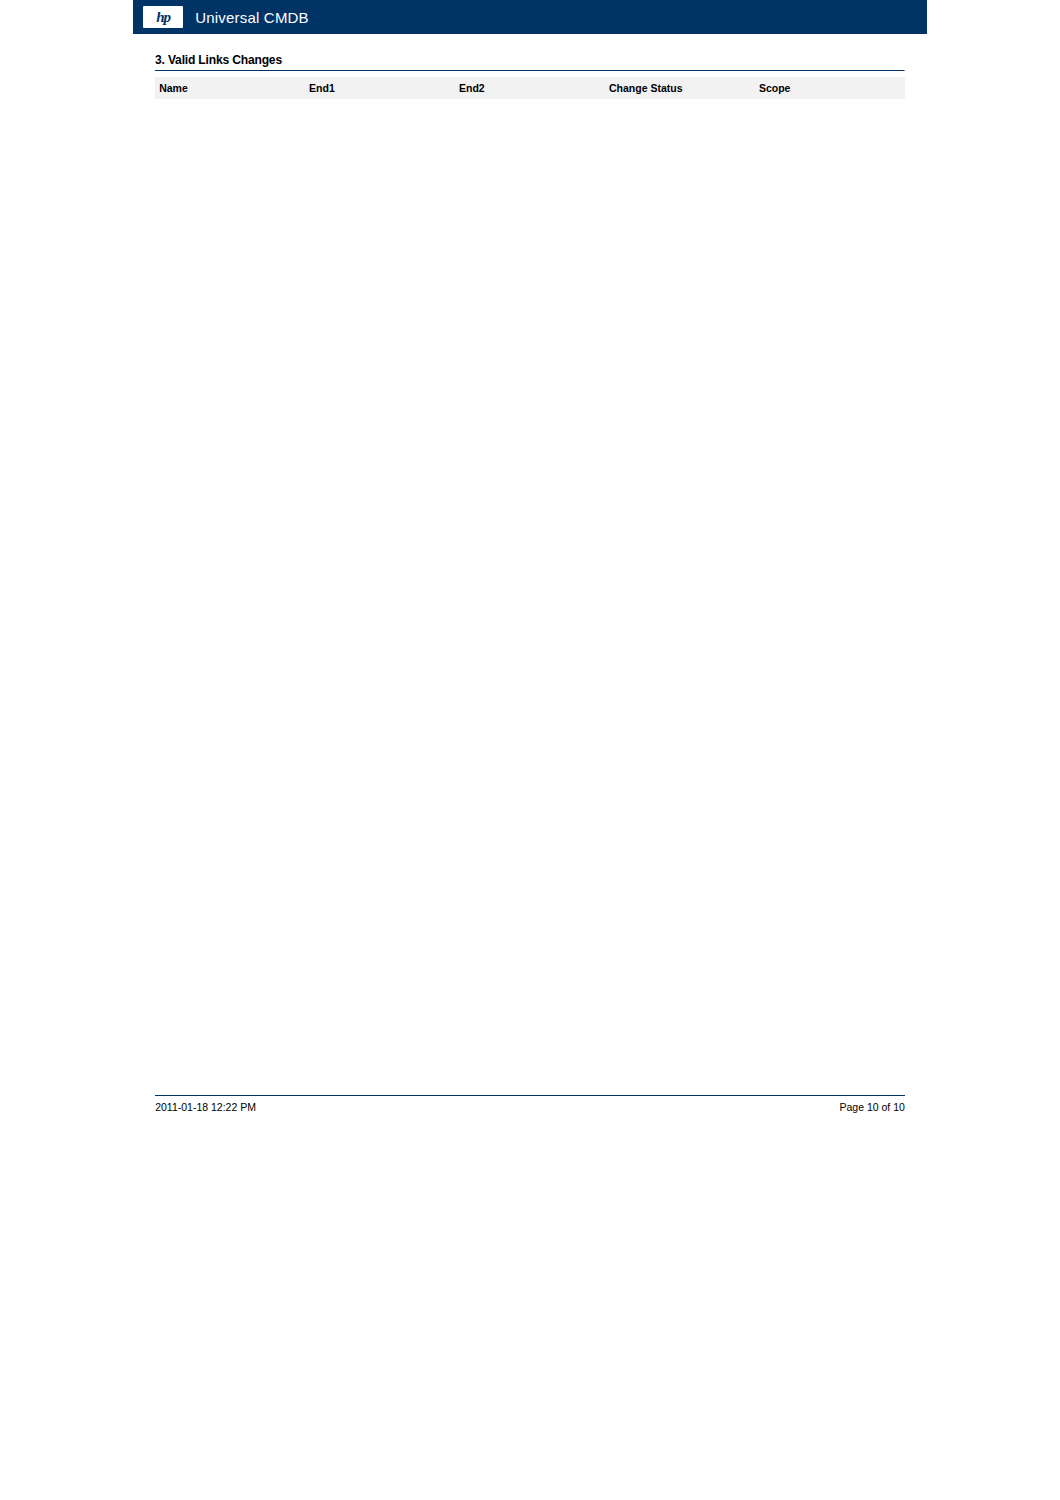hp
Universal CMDB
3. Valid Links Changes
| Name | End1 | End2 | Change Status | Scope |
| --- | --- | --- | --- | --- |
2011-01-18 12:22 PM
Page 10 of 10